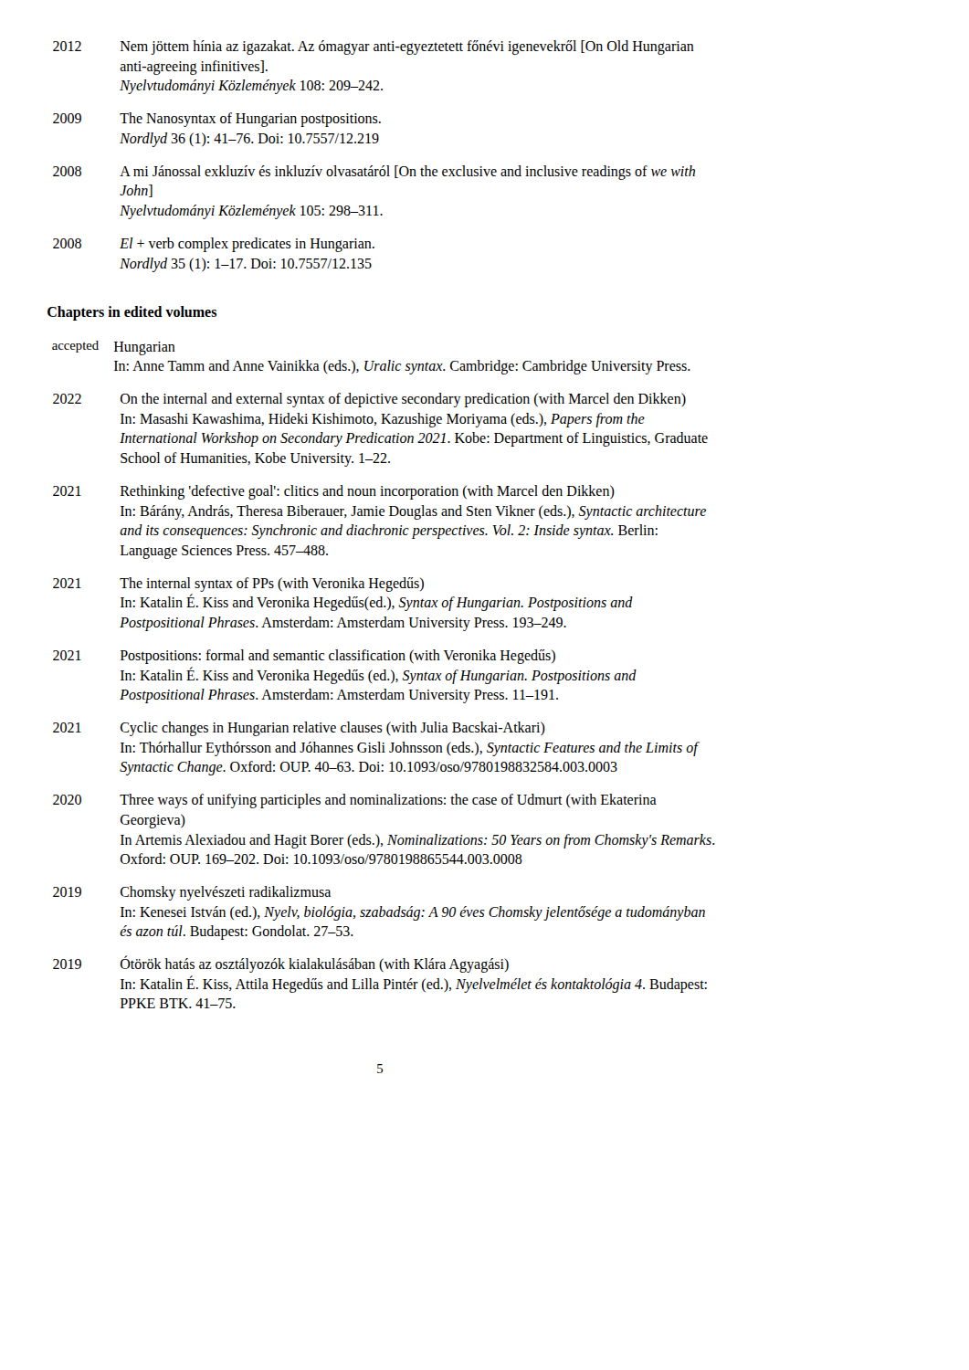2012
Nem jöttem hínia az igazakat. Az ómagyar anti-egyeztetett főnévi igenevekről [On Old Hungarian anti-agreeing infinitives].
Nyelvtudományi Közlemények 108: 209–242.
2009
The Nanosyntax of Hungarian postpositions.
Nordlyd 36 (1): 41–76. Doi: 10.7557/12.219
2008
A mi Jánossal exkluzív és inkluzív olvasatáról [On the exclusive and inclusive readings of we with John]
Nyelvtudományi Közlemények 105: 298–311.
2008
El + verb complex predicates in Hungarian.
Nordlyd 35 (1): 1–17. Doi: 10.7557/12.135
Chapters in edited volumes
accepted
Hungarian
In: Anne Tamm and Anne Vainikka (eds.), Uralic syntax. Cambridge: Cambridge University Press.
2022
On the internal and external syntax of depictive secondary predication (with Marcel den Dikken)
In: Masashi Kawashima, Hideki Kishimoto, Kazushige Moriyama (eds.), Papers from the International Workshop on Secondary Predication 2021. Kobe: Department of Linguistics, Graduate School of Humanities, Kobe University. 1–22.
2021
Rethinking 'defective goal': clitics and noun incorporation (with Marcel den Dikken)
In: Bárány, András, Theresa Biberauer, Jamie Douglas and Sten Vikner (eds.), Syntactic architecture and its consequences: Synchronic and diachronic perspectives. Vol. 2: Inside syntax. Berlin: Language Sciences Press. 457–488.
2021
The internal syntax of PPs (with Veronika Hegedűs)
In: Katalin É. Kiss and Veronika Hegedűs(ed.), Syntax of Hungarian. Postpositions and Postpositional Phrases. Amsterdam: Amsterdam University Press. 193–249.
2021
Postpositions: formal and semantic classification (with Veronika Hegedűs)
In: Katalin É. Kiss and Veronika Hegedűs (ed.), Syntax of Hungarian. Postpositions and Postpositional Phrases. Amsterdam: Amsterdam University Press. 11–191.
2021
Cyclic changes in Hungarian relative clauses (with Julia Bacskai-Atkari)
In: Thórhallur Eythórsson and Jóhannes Gisli Johnsson (eds.), Syntactic Features and the Limits of Syntactic Change. Oxford: OUP. 40–63. Doi: 10.1093/oso/9780198832584.003.0003
2020
Three ways of unifying participles and nominalizations: the case of Udmurt (with Ekaterina Georgieva)
In Artemis Alexiadou and Hagit Borer (eds.), Nominalizations: 50 Years on from Chomsky's Remarks. Oxford: OUP. 169–202. Doi: 10.1093/oso/9780198865544.003.0008
2019
Chomsky nyelvészeti radikalizmusa
In: Kenesei István (ed.), Nyelv, biológia, szabadság: A 90 éves Chomsky jelentősége a tudományban és azon túl. Budapest: Gondolat. 27–53.
2019
Ótörök hatás az osztályozók kialakulásában (with Klára Agyagási)
In: Katalin É. Kiss, Attila Hegedűs and Lilla Pintér (ed.), Nyelvelmélet és kontaktológia 4. Budapest: PPKE BTK. 41–75.
5